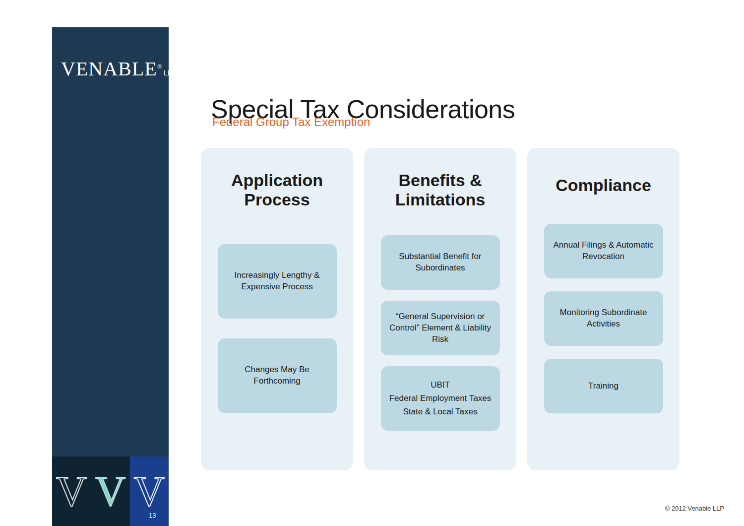VENABLE®LLP
V
V
V
13
Special Tax Considerations
Federal Group Tax Exemption
Application
Process
Increasingly Lengthy & Expensive Process
Changes May Be Forthcoming
Benefits &
Limitations
Substantial Benefit for Subordinates
“General Supervision or Control” Element & Liability Risk
UBIT
Federal Employment Taxes
State & Local Taxes
Compliance
Annual Filings & Automatic Revocation
Monitoring Subordinate Activities
Training
© 2012 Venable LLP